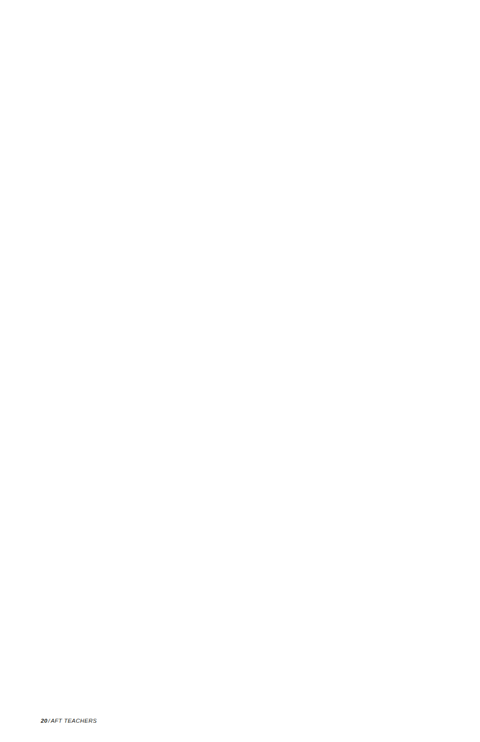20/AFT Teachers